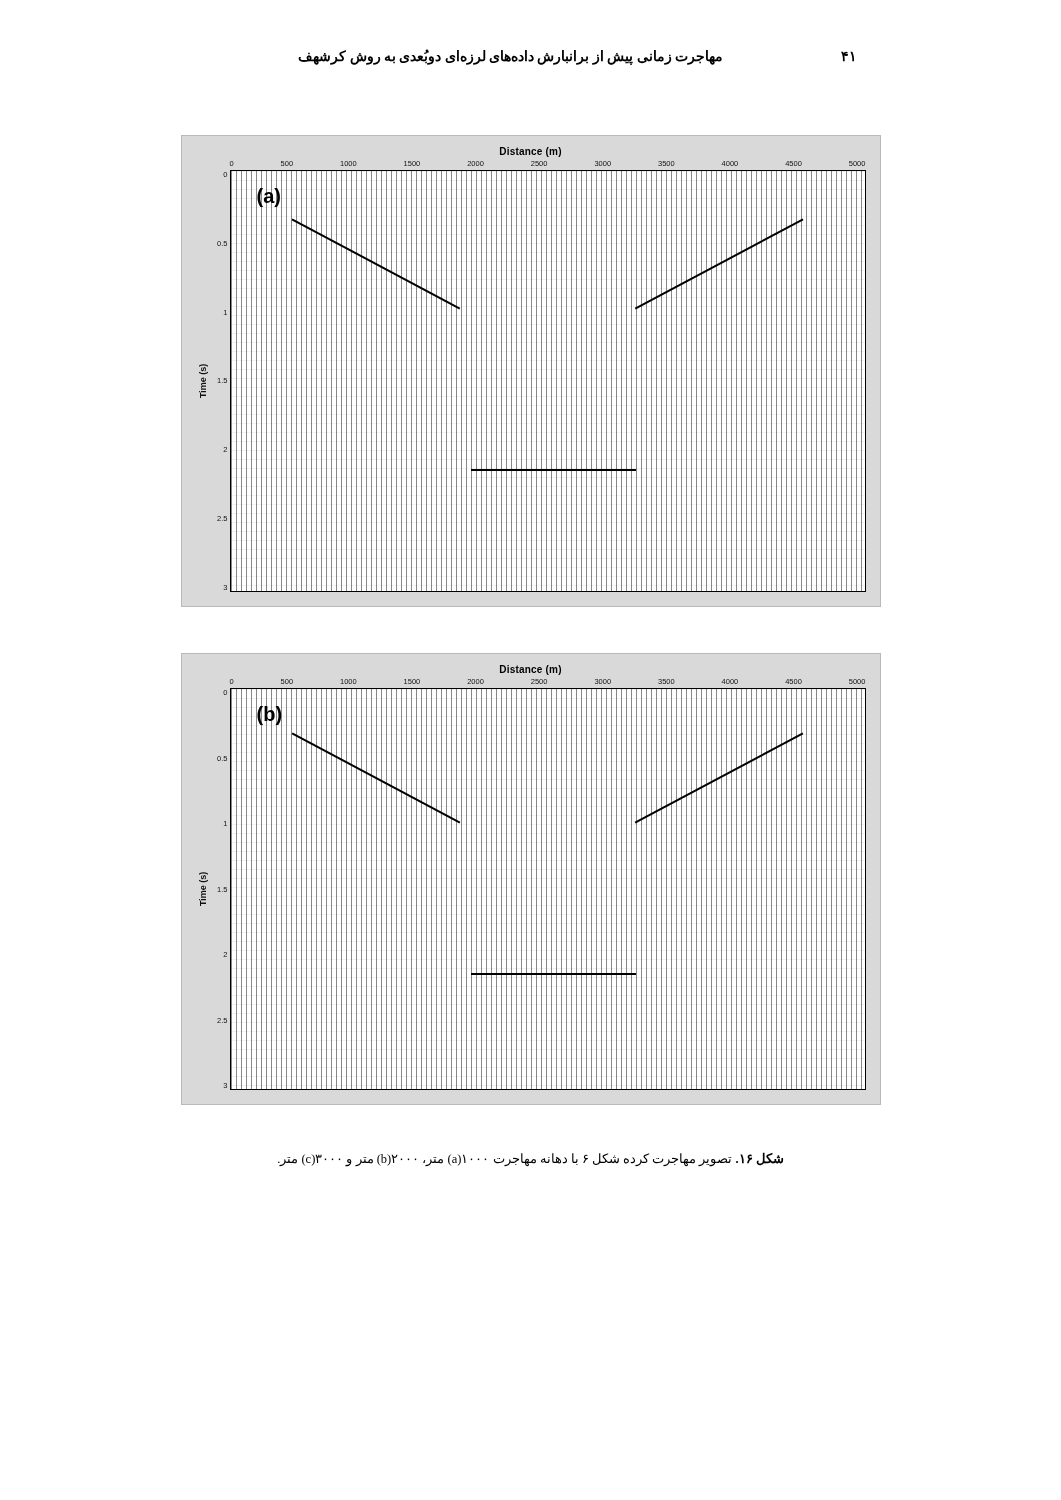۴۱
مهاجرت زمانی پیش از برانبارش داده‌های لرزه‌ای دوبُعدی به روش کرشهف
Distance (m)
0500100015002000250030003500400045005000
Time (s)
00.511.522.53
(a)
Distance (m)
0500100015002000250030003500400045005000
Time (s)
00.511.522.53
(b)
شکل ۱۶. تصویر مهاجرت کرده شکل ۶ با دهانه مهاجرت (a) ۱۰۰۰ متر، (b) ۲۰۰۰ متر و (c) ۳۰۰۰ متر.